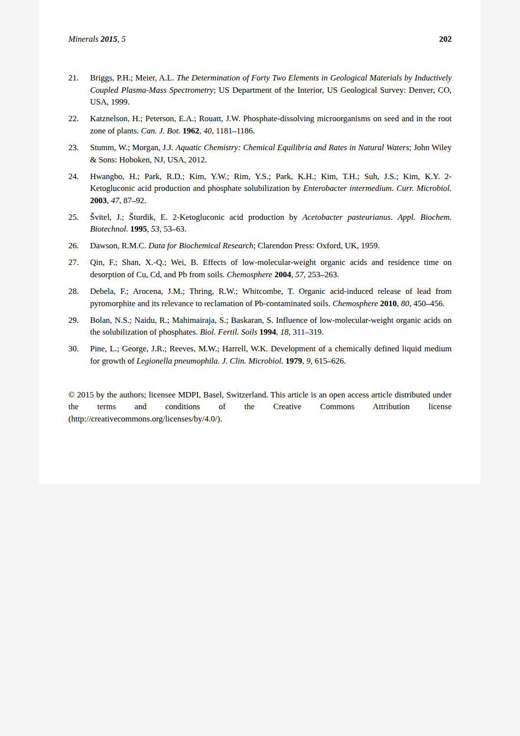Minerals 2015, 5 202
21. Briggs, P.H.; Meier, A.L. The Determination of Forty Two Elements in Geological Materials by Inductively Coupled Plasma-Mass Spectrometry; US Department of the Interior, US Geological Survey: Denver, CO, USA, 1999.
22. Katznelson, H.; Peterson, E.A.; Rouatt, J.W. Phosphate-dissolving microorganisms on seed and in the root zone of plants. Can. J. Bot. 1962, 40, 1181–1186.
23. Stumm, W.; Morgan, J.J. Aquatic Chemistry: Chemical Equilibria and Rates in Natural Waters; John Wiley & Sons: Hoboken, NJ, USA, 2012.
24. Hwangbo, H.; Park, R.D.; Kim, Y.W.; Rim, Y.S.; Park, K.H.; Kim, T.H.; Suh, J.S.; Kim, K.Y. 2-Ketogluconic acid production and phosphate solubilization by Enterobacter intermedium. Curr. Microbiol. 2003, 47, 87–92.
25. Švitel, J.; Šturdik, E. 2-Ketogluconic acid production by Acetobacter pasteurianus. Appl. Biochem. Biotechnol. 1995, 53, 53–63.
26. Dawson, R.M.C. Data for Biochemical Research; Clarendon Press: Oxford, UK, 1959.
27. Qin, F.; Shan, X.-Q.; Wei, B. Effects of low-molecular-weight organic acids and residence time on desorption of Cu, Cd, and Pb from soils. Chemosphere 2004, 57, 253–263.
28. Debela, F.; Arocena, J.M.; Thring, R.W.; Whitcombe, T. Organic acid-induced release of lead from pyromorphite and its relevance to reclamation of Pb-contaminated soils. Chemosphere 2010, 80, 450–456.
29. Bolan, N.S.; Naidu, R.; Mahimairaja, S.; Baskaran, S. Influence of low-molecular-weight organic acids on the solubilization of phosphates. Biol. Fertil. Soils 1994, 18, 311–319.
30. Pine, L.; George, J.R.; Reeves, M.W.; Harrell, W.K. Development of a chemically defined liquid medium for growth of Legionella pneumophila. J. Clin. Microbiol. 1979, 9, 615–626.
© 2015 by the authors; licensee MDPI, Basel, Switzerland. This article is an open access article distributed under the terms and conditions of the Creative Commons Attribution license (http://creativecommons.org/licenses/by/4.0/).